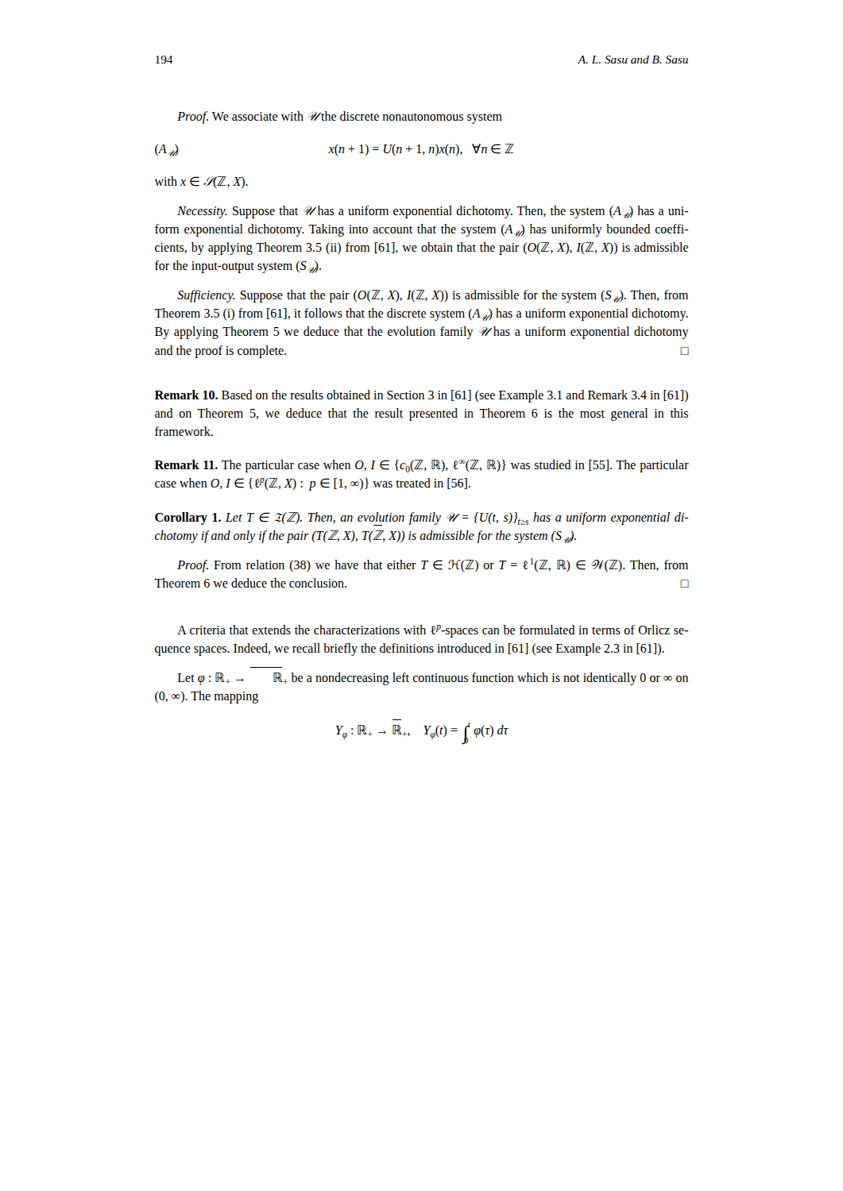194 A. L. Sasu and B. Sasu
Proof. We associate with 𝒰 the discrete nonautonomous system
(A𝒰) x(n + 1) = U(n + 1, n)x(n), ∀n ∈ ℤ
with x ∈ 𝒮(ℤ, X).
Necessity. Suppose that 𝒰 has a uniform exponential dichotomy. Then, the system (A𝒰) has a uniform exponential dichotomy. Taking into account that the system (A𝒰) has uniformly bounded coefficients, by applying Theorem 3.5 (ii) from [61], we obtain that the pair (O(ℤ, X), I(ℤ, X)) is admissible for the input-output system (S𝒰).
Sufficiency. Suppose that the pair (O(ℤ, X), I(ℤ, X)) is admissible for the system (S𝒰). Then, from Theorem 3.5 (i) from [61], it follows that the discrete system (A𝒰) has a uniform exponential dichotomy. By applying Theorem 5 we deduce that the evolution family 𝒰 has a uniform exponential dichotomy and the proof is complete. □
Remark 10. Based on the results obtained in Section 3 in [61] (see Example 3.1 and Remark 3.4 in [61]) and on Theorem 5, we deduce that the result presented in Theorem 6 is the most general in this framework.
Remark 11. The particular case when O, I ∈ {c0(ℤ, ℝ), ℓ∞(ℤ, ℝ)} was studied in [55]. The particular case when O, I ∈ {ℓp(ℤ, X) : p ∈ [1, ∞)} was treated in [56].
Corollary 1. Let T ∈ 𝔗(ℤ). Then, an evolution family 𝒰 = {U(t, s)}t≥s has a uniform exponential dichotomy if and only if the pair (T(ℤ, X), T(ℤ, X)) is admissible for the system (S𝒰).
Proof. From relation (38) we have that either T ∈ ℋ(ℤ) or T = ℓ1(ℤ, ℝ) ∈ 𝒲(ℤ). Then, from Theorem 6 we deduce the conclusion. □
A criteria that extends the characterizations with ℓp-spaces can be formulated in terms of Orlicz sequence spaces. Indeed, we recall briefly the definitions introduced in [61] (see Example 2.3 in [61]).
Let φ : ℝ+ → ℝ+ be a nondecreasing left continuous function which is not identically 0 or ∞ on (0, ∞). The mapping
Yφ : ℝ+ → ℝ+, Yφ(t) = ∫t 0 φ(τ) dτ